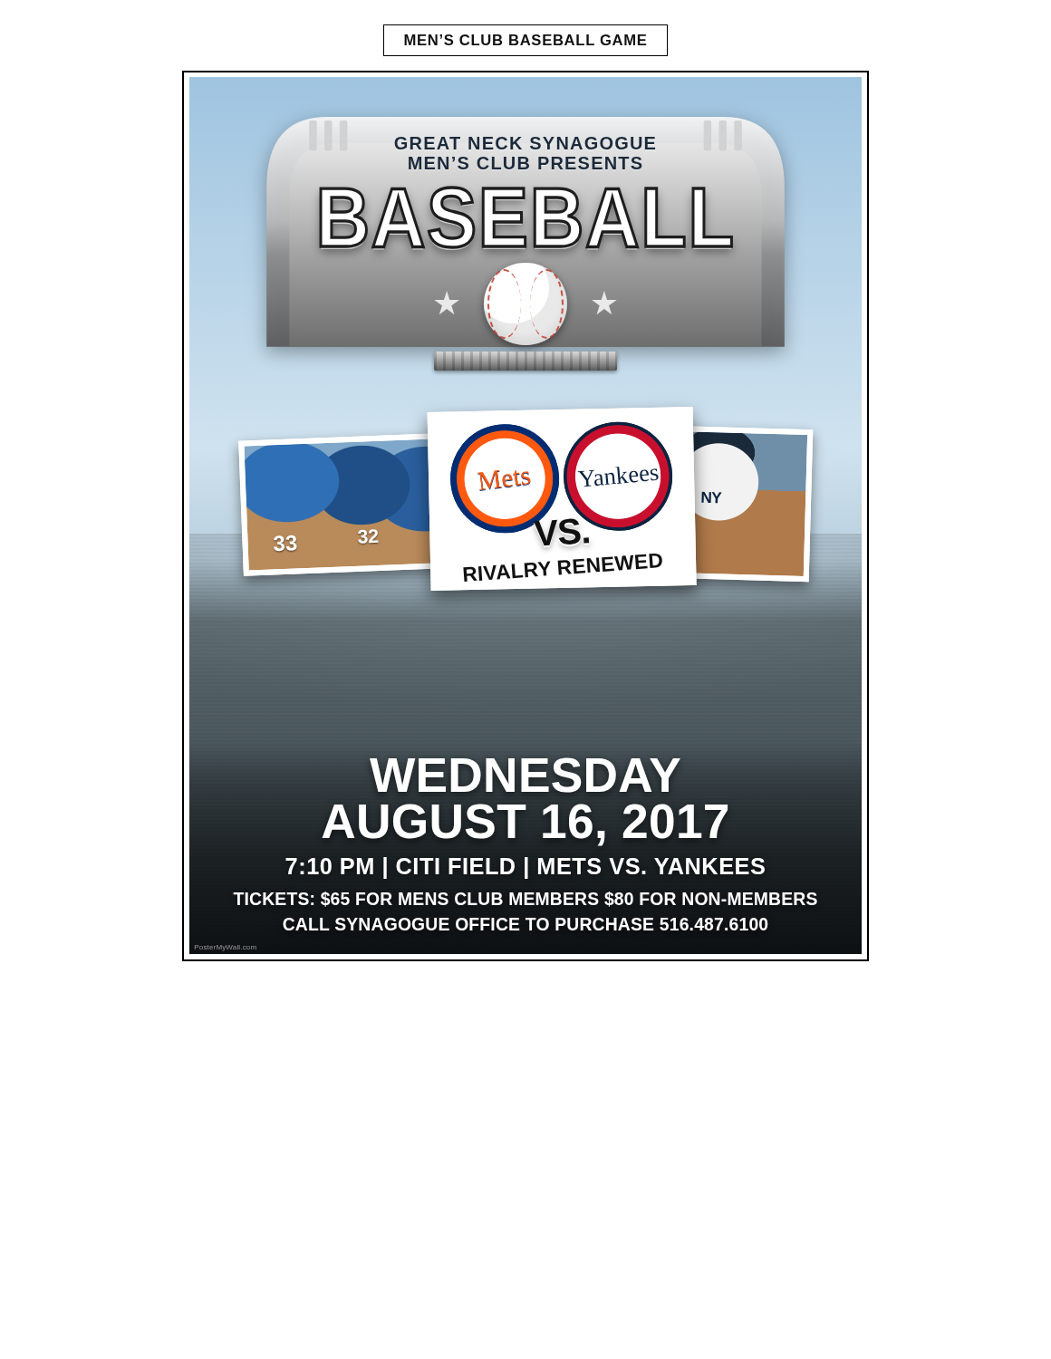Men’s Club Baseball Game
Great Neck Synagogue
Men’s Club Presents
BASEBALL
Mets
Yankees
VS.
RIVALRY RENEWED
WEDNESDAY AUGUST 16, 2017
7:10 PM | CITI FIELD | METS VS. YANKEES
TICKETS: $65 FOR MENS CLUB MEMBERS $80 FOR NON-MEMBERS
CALL SYNAGOGUE OFFICE TO PURCHASE 516.487.6100
PosterMyWall.com